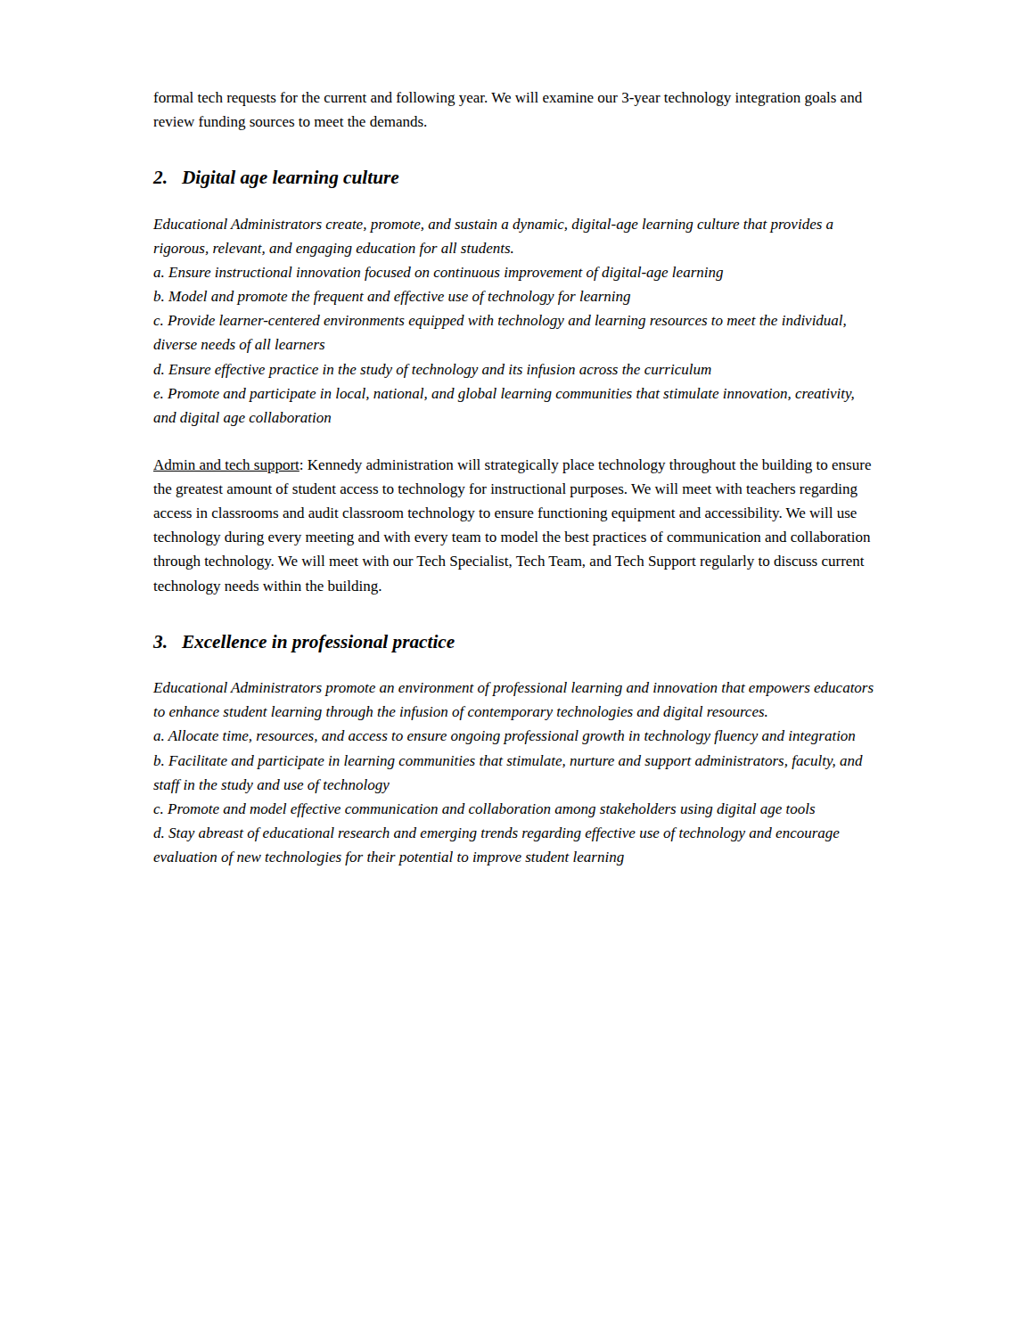formal tech requests for the current and following year. We will examine our 3-year technology integration goals and review funding sources to meet the demands.
2. Digital age learning culture
Educational Administrators create, promote, and sustain a dynamic, digital-age learning culture that provides a rigorous, relevant, and engaging education for all students.
a. Ensure instructional innovation focused on continuous improvement of digital-age learning
b. Model and promote the frequent and effective use of technology for learning
c. Provide learner-centered environments equipped with technology and learning resources to meet the individual, diverse needs of all learners
d. Ensure effective practice in the study of technology and its infusion across the curriculum
e. Promote and participate in local, national, and global learning communities that stimulate innovation, creativity, and digital age collaboration
Admin and tech support: Kennedy administration will strategically place technology throughout the building to ensure the greatest amount of student access to technology for instructional purposes. We will meet with teachers regarding access in classrooms and audit classroom technology to ensure functioning equipment and accessibility. We will use technology during every meeting and with every team to model the best practices of communication and collaboration through technology. We will meet with our Tech Specialist, Tech Team, and Tech Support regularly to discuss current technology needs within the building.
3. Excellence in professional practice
Educational Administrators promote an environment of professional learning and innovation that empowers educators to enhance student learning through the infusion of contemporary technologies and digital resources.
a. Allocate time, resources, and access to ensure ongoing professional growth in technology fluency and integration
b. Facilitate and participate in learning communities that stimulate, nurture and support administrators, faculty, and staff in the study and use of technology
c. Promote and model effective communication and collaboration among stakeholders using digital age tools
d. Stay abreast of educational research and emerging trends regarding effective use of technology and encourage evaluation of new technologies for their potential to improve student learning